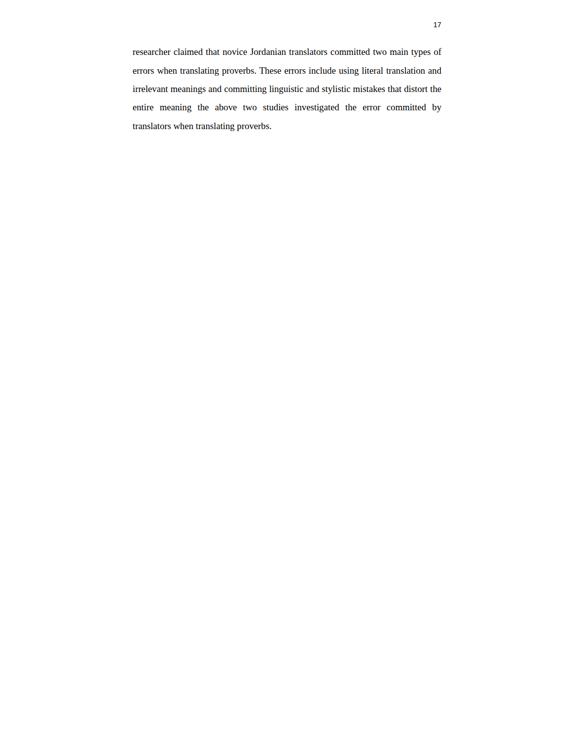17
researcher claimed that novice Jordanian translators committed two main types of errors when translating proverbs. These errors include using literal translation and irrelevant meanings and committing linguistic and stylistic mistakes that distort the entire meaning the above two studies investigated the error committed by translators when translating proverbs.